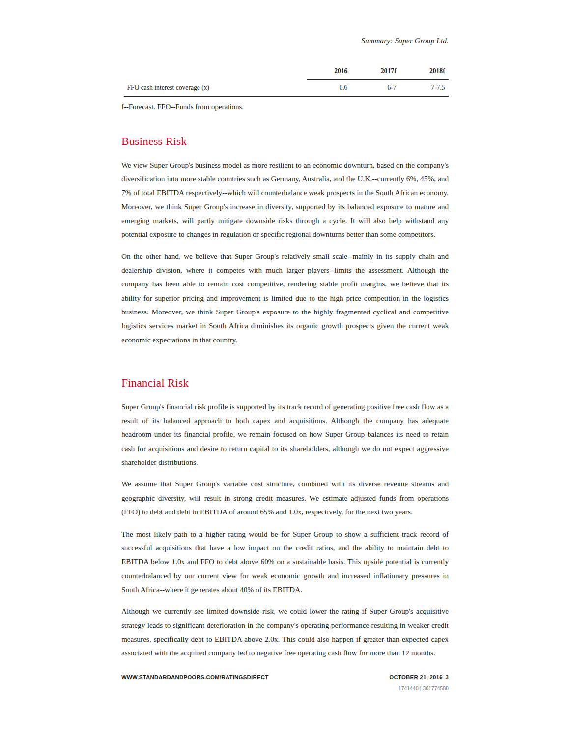Summary: Super Group Ltd.
| | 2016 | 2017f | 2018f |
| --- | --- | --- | --- |
| FFO cash interest coverage (x) | 6.6 | 6-7 | 7-7.5 |
f--Forecast. FFO--Funds from operations.
Business Risk
We view Super Group's business model as more resilient to an economic downturn, based on the company's diversification into more stable countries such as Germany, Australia, and the U.K.--currently 6%, 45%, and 7% of total EBITDA respectively--which will counterbalance weak prospects in the South African economy. Moreover, we think Super Group's increase in diversity, supported by its balanced exposure to mature and emerging markets, will partly mitigate downside risks through a cycle. It will also help withstand any potential exposure to changes in regulation or specific regional downturns better than some competitors.
On the other hand, we believe that Super Group's relatively small scale--mainly in its supply chain and dealership division, where it competes with much larger players--limits the assessment. Although the company has been able to remain cost competitive, rendering stable profit margins, we believe that its ability for superior pricing and improvement is limited due to the high price competition in the logistics business. Moreover, we think Super Group's exposure to the highly fragmented cyclical and competitive logistics services market in South Africa diminishes its organic growth prospects given the current weak economic expectations in that country.
Financial Risk
Super Group's financial risk profile is supported by its track record of generating positive free cash flow as a result of its balanced approach to both capex and acquisitions. Although the company has adequate headroom under its financial profile, we remain focused on how Super Group balances its need to retain cash for acquisitions and desire to return capital to its shareholders, although we do not expect aggressive shareholder distributions.
We assume that Super Group's variable cost structure, combined with its diverse revenue streams and geographic diversity, will result in strong credit measures. We estimate adjusted funds from operations (FFO) to debt and debt to EBITDA of around 65% and 1.0x, respectively, for the next two years.
The most likely path to a higher rating would be for Super Group to show a sufficient track record of successful acquisitions that have a low impact on the credit ratios, and the ability to maintain debt to EBITDA below 1.0x and FFO to debt above 60% on a sustainable basis. This upside potential is currently counterbalanced by our current view for weak economic growth and increased inflationary pressures in South Africa--where it generates about 40% of its EBITDA.
Although we currently see limited downside risk, we could lower the rating if Super Group's acquisitive strategy leads to significant deterioration in the company's operating performance resulting in weaker credit measures, specifically debt to EBITDA above 2.0x. This could also happen if greater-than-expected capex associated with the acquired company led to negative free operating cash flow for more than 12 months.
WWW.STANDARDANDPOORS.COM/RATINGSDIRECT
OCTOBER 21, 20163
1741440 | 301774580